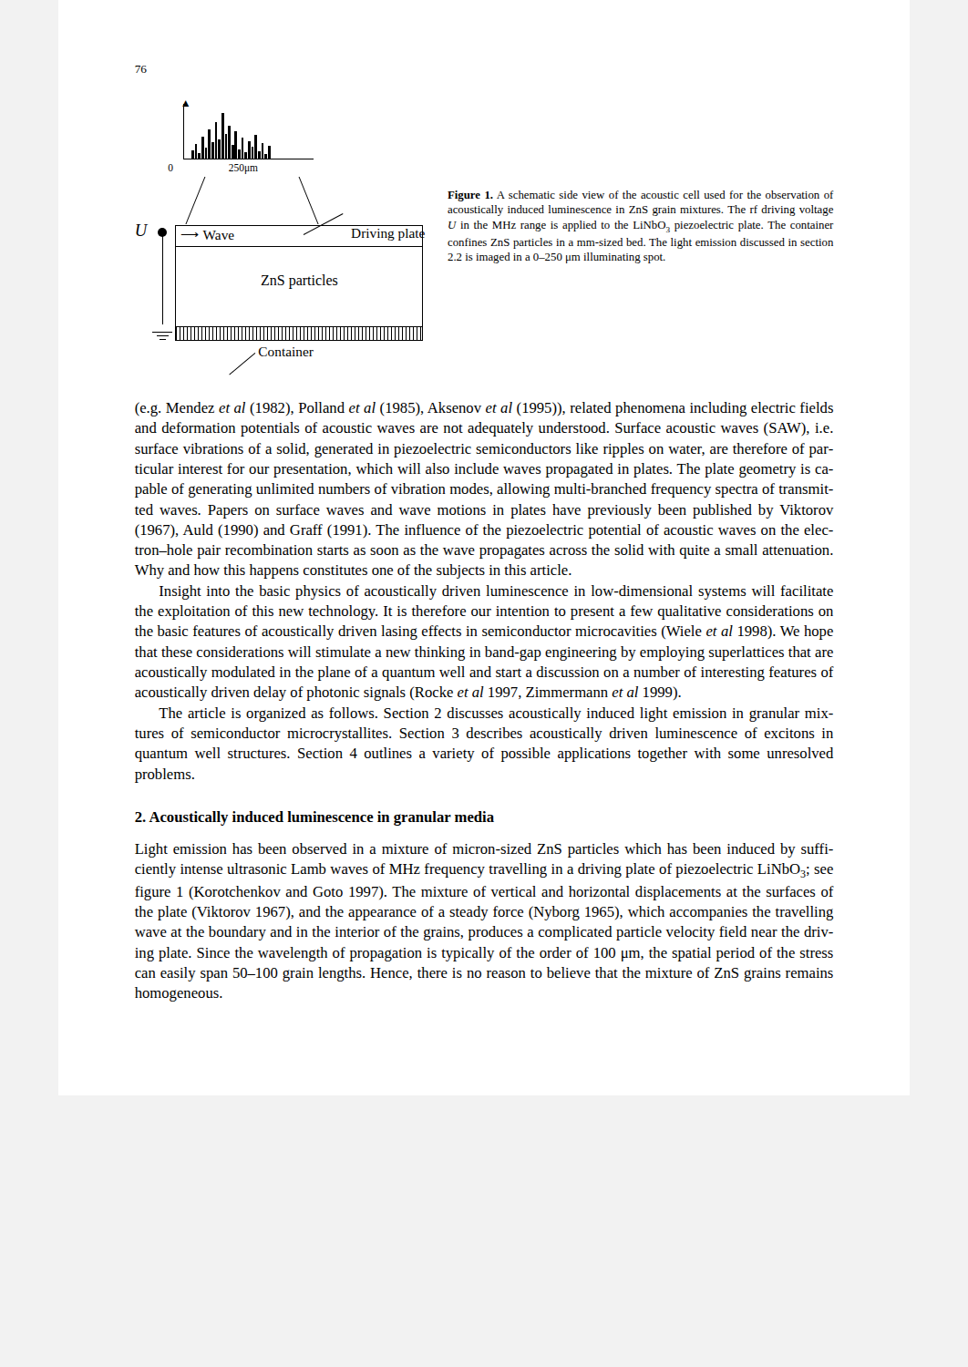76
▲
0250μm
U
⟶ Wave Driving plate
ZnS particles
Container
Figure 1. A schematic side view of the acoustic cell used for the observation of acoustically induced luminescence in ZnS grain mixtures. The rf driving voltage U in the MHz range is applied to the LiNbO3 piezoelectric plate. The container confines ZnS particles in a mm-sized bed. The light emission discussed in section 2.2 is imaged in a 0–250 μm illuminating spot.
(e.g. Mendez et al (1982), Polland et al (1985), Aksenov et al (1995)), related phenomena including electric fields and deformation potentials of acoustic waves are not adequately understood. Surface acoustic waves (SAW), i.e. surface vibrations of a solid, generated in piezoelectric semiconductors like ripples on water, are therefore of particular interest for our presentation, which will also include waves propagated in plates. The plate geometry is capable of generating unlimited numbers of vibration modes, allowing multi-branched frequency spectra of transmitted waves. Papers on surface waves and wave motions in plates have previously been published by Viktorov (1967), Auld (1990) and Graff (1991). The influence of the piezoelectric potential of acoustic waves on the electron–hole pair recombination starts as soon as the wave propagates across the solid with quite a small attenuation. Why and how this happens constitutes one of the subjects in this article.
Insight into the basic physics of acoustically driven luminescence in low-dimensional systems will facilitate the exploitation of this new technology. It is therefore our intention to present a few qualitative considerations on the basic features of acoustically driven lasing effects in semiconductor microcavities (Wiele et al 1998). We hope that these considerations will stimulate a new thinking in band-gap engineering by employing superlattices that are acoustically modulated in the plane of a quantum well and start a discussion on a number of interesting features of acoustically driven delay of photonic signals (Rocke et al 1997, Zimmermann et al 1999).
The article is organized as follows. Section 2 discusses acoustically induced light emission in granular mixtures of semiconductor microcrystallites. Section 3 describes acoustically driven luminescence of excitons in quantum well structures. Section 4 outlines a variety of possible applications together with some unresolved problems.
2. Acoustically induced luminescence in granular media
Light emission has been observed in a mixture of micron-sized ZnS particles which has been induced by sufficiently intense ultrasonic Lamb waves of MHz frequency travelling in a driving plate of piezoelectric LiNbO3; see figure 1 (Korotchenkov and Goto 1997). The mixture of vertical and horizontal displacements at the surfaces of the plate (Viktorov 1967), and the appearance of a steady force (Nyborg 1965), which accompanies the travelling wave at the boundary and in the interior of the grains, produces a complicated particle velocity field near the driving plate. Since the wavelength of propagation is typically of the order of 100 μm, the spatial period of the stress can easily span 50–100 grain lengths. Hence, there is no reason to believe that the mixture of ZnS grains remains homogeneous.